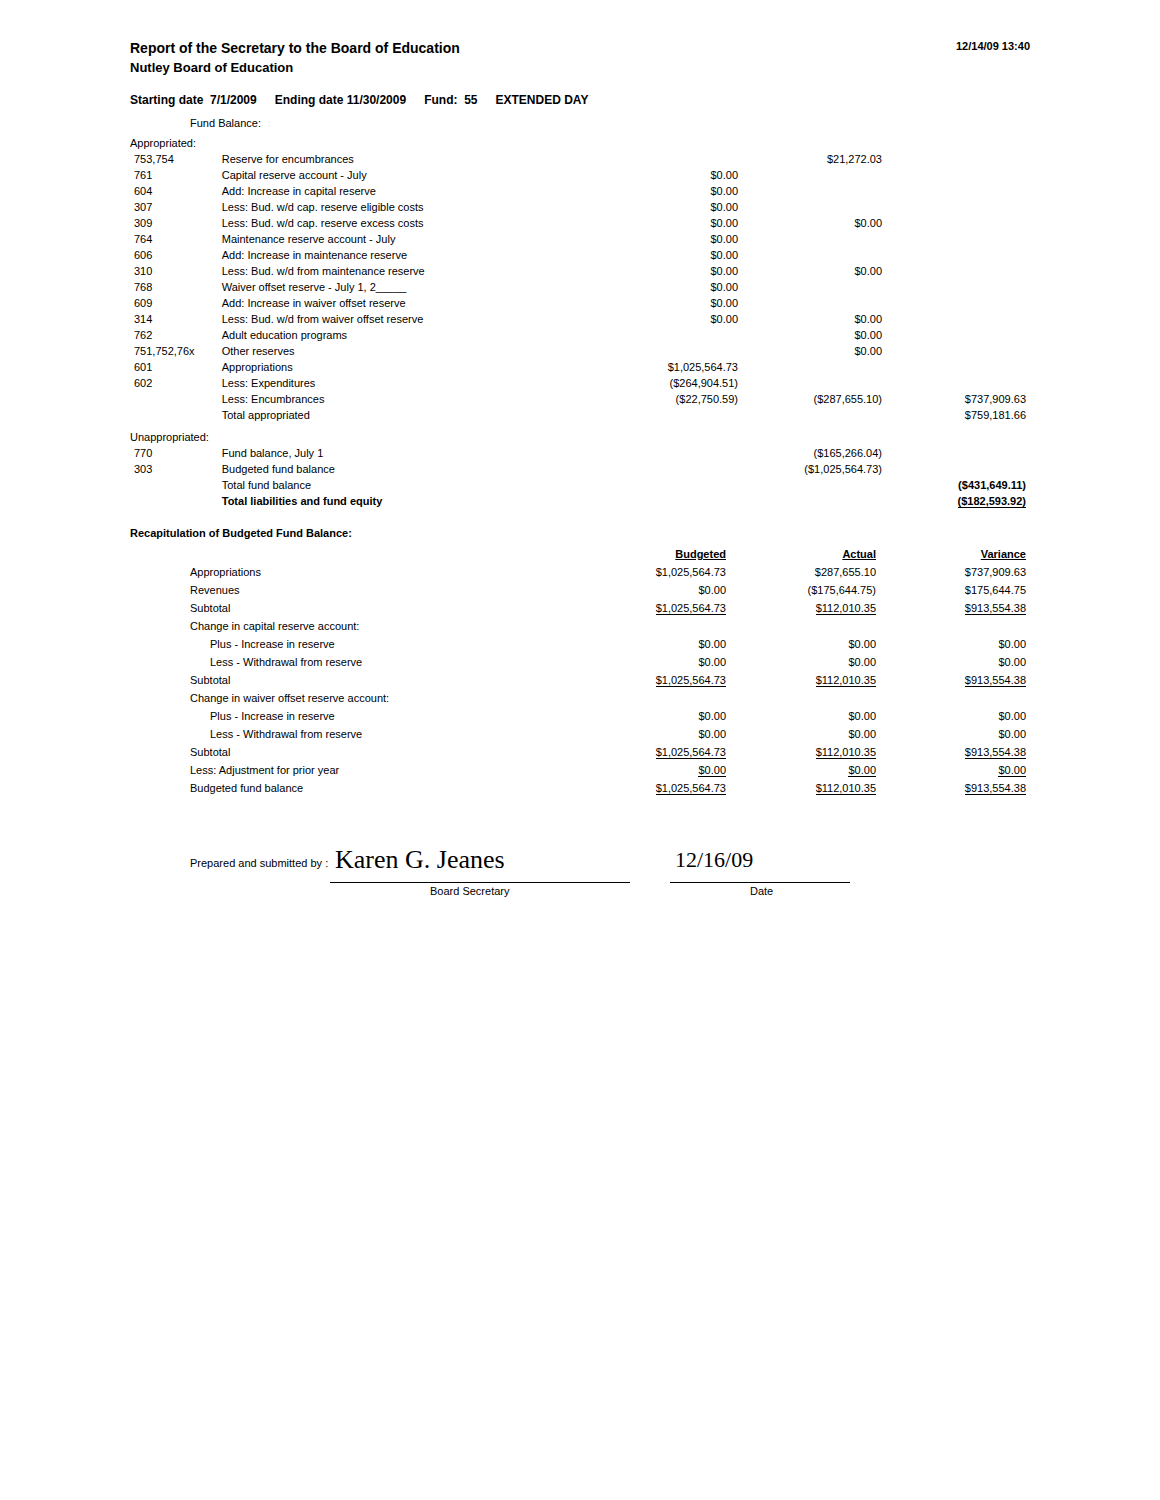12/14/09 13:40
Report of the Secretary to the Board of Education
Nutley Board of Education
Starting date 7/1/2009 Ending date 11/30/2009 Fund: 55 EXTENDED DAY
Fund Balance:
Appropriated:
| 753,754 | Reserve for encumbrances | | $21,272.03 | |
| 761 | Capital reserve account - July | $0.00 | | |
| 604 | Add: Increase in capital reserve | $0.00 | | |
| 307 | Less: Bud. w/d cap. reserve eligible costs | $0.00 | | |
| 309 | Less: Bud. w/d cap. reserve excess costs | $0.00 | $0.00 | |
| 764 | Maintenance reserve account - July | $0.00 | | |
| 606 | Add: Increase in maintenance reserve | $0.00 | | |
| 310 | Less: Bud. w/d from maintenance reserve | $0.00 | $0.00 | |
| 768 | Waiver offset reserve - July 1, 2_____ | $0.00 | | |
| 609 | Add: Increase in waiver offset reserve | $0.00 | | |
| 314 | Less: Bud. w/d from waiver offset reserve | $0.00 | $0.00 | |
| 762 | Adult education programs | | $0.00 | |
| 751,752,76x | Other reserves | | $0.00 | |
| 601 | Appropriations | $1,025,564.73 | | |
| 602 | Less: Expenditures | ($264,904.51) | | |
| | Less: Encumbrances | ($22,750.59) | ($287,655.10) | $737,909.63 |
| | Total appropriated | | | $759,181.66 |
Unappropriated:
| 770 | Fund balance, July 1 | | ($165,266.04) | |
| 303 | Budgeted fund balance | | ($1,025,564.73) | |
| | Total fund balance | | | ($431,649.11) |
| | Total liabilities and fund equity | | | ($182,593.92) |
Recapitulation of Budgeted Fund Balance:
| | Budgeted | Actual | Variance |
| --- | --- | --- | --- |
| Appropriations | $1,025,564.73 | $287,655.10 | $737,909.63 |
| Revenues | $0.00 | ($175,644.75) | $175,644.75 |
| Subtotal | $1,025,564.73 | $112,010.35 | $913,554.38 |
| Change in capital reserve account: | | | |
| Plus - Increase in reserve | $0.00 | $0.00 | $0.00 |
| Less - Withdrawal from reserve | $0.00 | $0.00 | $0.00 |
| Subtotal | $1,025,564.73 | $112,010.35 | $913,554.38 |
| Change in waiver offset reserve account: | | | |
| Plus - Increase in reserve | $0.00 | $0.00 | $0.00 |
| Less - Withdrawal from reserve | $0.00 | $0.00 | $0.00 |
| Subtotal | $1,025,564.73 | $112,010.35 | $913,554.38 |
| Less: Adjustment for prior year | $0.00 | $0.00 | $0.00 |
| Budgeted fund balance | $1,025,564.73 | $112,010.35 | $913,554.38 |
Prepared and submitted by :
Karen G. Jeanes
Board Secretary
12/16/09
Date